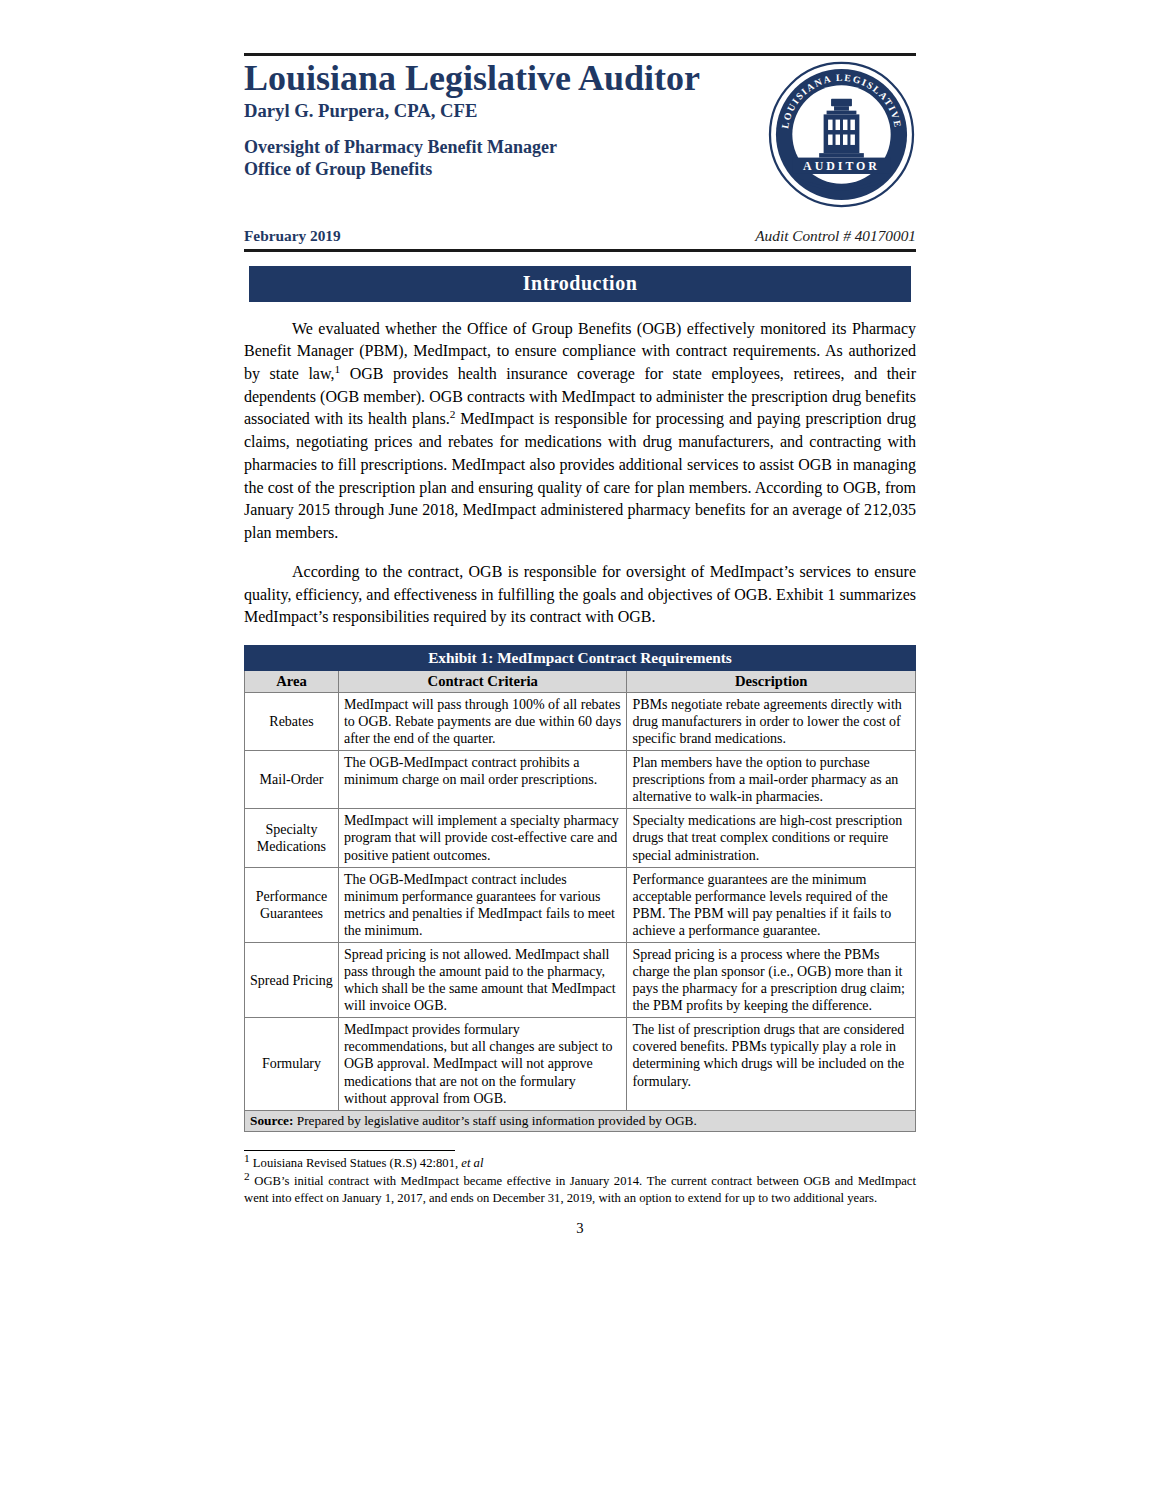Louisiana Legislative Auditor
Daryl G. Purpera, CPA, CFE
Oversight of Pharmacy Benefit Manager
Office of Group Benefits
LOUISIANA LEGISLATIVE ★ ★ ★ ★ ★ AUDITOR
February 2019
Audit Control # 40170001
Introduction
We evaluated whether the Office of Group Benefits (OGB) effectively monitored its Pharmacy Benefit Manager (PBM), MedImpact, to ensure compliance with contract requirements. As authorized by state law,1 OGB provides health insurance coverage for state employees, retirees, and their dependents (OGB member). OGB contracts with MedImpact to administer the prescription drug benefits associated with its health plans.2 MedImpact is responsible for processing and paying prescription drug claims, negotiating prices and rebates for medications with drug manufacturers, and contracting with pharmacies to fill prescriptions. MedImpact also provides additional services to assist OGB in managing the cost of the prescription plan and ensuring quality of care for plan members. According to OGB, from January 2015 through June 2018, MedImpact administered pharmacy benefits for an average of 212,035 plan members.
According to the contract, OGB is responsible for oversight of MedImpact’s services to ensure quality, efficiency, and effectiveness in fulfilling the goals and objectives of OGB. Exhibit 1 summarizes MedImpact’s responsibilities required by its contract with OGB.
| Exhibit 1: MedImpact Contract Requirements |
| --- |
| Area | Contract Criteria | Description |
| Rebates | MedImpact will pass through 100% of all rebates to OGB. Rebate payments are due within 60 days after the end of the quarter. | PBMs negotiate rebate agreements directly with drug manufacturers in order to lower the cost of specific brand medications. |
| Mail-Order | The OGB-MedImpact contract prohibits a minimum charge on mail order prescriptions. | Plan members have the option to purchase prescriptions from a mail-order pharmacy as an alternative to walk-in pharmacies. |
| Specialty Medications | MedImpact will implement a specialty pharmacy program that will provide cost-effective care and positive patient outcomes. | Specialty medications are high-cost prescription drugs that treat complex conditions or require special administration. |
| Performance Guarantees | The OGB-MedImpact contract includes minimum performance guarantees for various metrics and penalties if MedImpact fails to meet the minimum. | Performance guarantees are the minimum acceptable performance levels required of the PBM. The PBM will pay penalties if it fails to achieve a performance guarantee. |
| Spread Pricing | Spread pricing is not allowed. MedImpact shall pass through the amount paid to the pharmacy, which shall be the same amount that MedImpact will invoice OGB. | Spread pricing is a process where the PBMs charge the plan sponsor (i.e., OGB) more than it pays the pharmacy for a prescription drug claim; the PBM profits by keeping the difference. |
| Formulary | MedImpact provides formulary recommendations, but all changes are subject to OGB approval. MedImpact will not approve medications that are not on the formulary without approval from OGB. | The list of prescription drugs that are considered covered benefits. PBMs typically play a role in determining which drugs will be included on the formulary. |
| Source: Prepared by legislative auditor’s staff using information provided by OGB. |
1 Louisiana Revised Statues (R.S) 42:801, et al
2 OGB’s initial contract with MedImpact became effective in January 2014. The current contract between OGB and MedImpact went into effect on January 1, 2017, and ends on December 31, 2019, with an option to extend for up to two additional years.
3